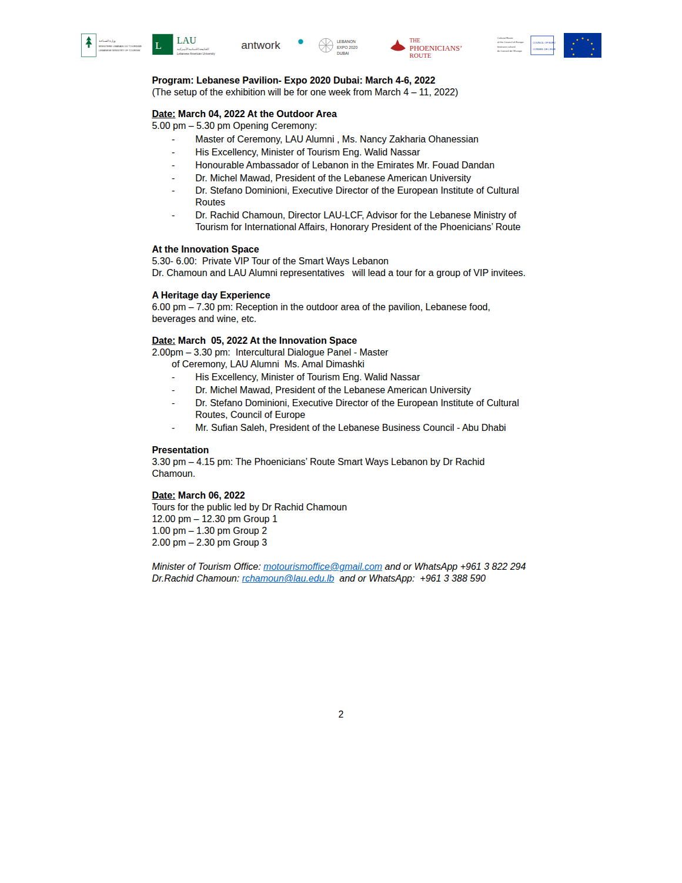Program: Lebanese Pavilion- Expo 2020 Dubai: March 4-6, 2022
(The setup of the exhibition will be for one week from March 4 – 11, 2022)
Date: March 04, 2022 At the Outdoor Area
5.00 pm – 5.30 pm Opening Ceremony:
Master of Ceremony, LAU Alumni , Ms. Nancy Zakharia Ohanessian
His Excellency, Minister of Tourism Eng. Walid Nassar
Honourable Ambassador of Lebanon in the Emirates Mr. Fouad Dandan
Dr. Michel Mawad, President of the Lebanese American University
Dr. Stefano Dominioni, Executive Director of the European Institute of Cultural Routes
Dr. Rachid Chamoun, Director LAU-LCF, Advisor for the Lebanese Ministry of Tourism for International Affairs, Honorary President of the Phoenicians’ Route
At the Innovation Space
5.30- 6.00: Private VIP Tour of the Smart Ways Lebanon
Dr. Chamoun and LAU Alumni representatives will lead a tour for a group of VIP invitees.
A Heritage day Experience
6.00 pm – 7.30 pm: Reception in the outdoor area of the pavilion, Lebanese food, beverages and wine, etc.
Date: March 05, 2022 At the Innovation Space
2.00pm – 3.30 pm: Intercultural Dialogue Panel - Master
of Ceremony, LAU Alumni Ms. Amal Dimashki
His Excellency, Minister of Tourism Eng. Walid Nassar
Dr. Michel Mawad, President of the Lebanese American University
Dr. Stefano Dominioni, Executive Director of the European Institute of Cultural Routes, Council of Europe
Mr. Sufian Saleh, President of the Lebanese Business Council - Abu Dhabi
Presentation
3.30 pm – 4.15 pm: The Phoenicians’ Route Smart Ways Lebanon by Dr Rachid Chamoun.
Date: March 06, 2022
Tours for the public led by Dr Rachid Chamoun
12.00 pm – 12.30 pm Group 1
1.00 pm – 1.30 pm Group 2
2.00 pm – 2.30 pm Group 3
Minister of Tourism Office: motourismoffice@gmail.com and or WhatsApp +961 3 822 294
Dr.Rachid Chamoun: rchamoun@lau.edu.lb and or WhatsApp: +961 3 388 590
2